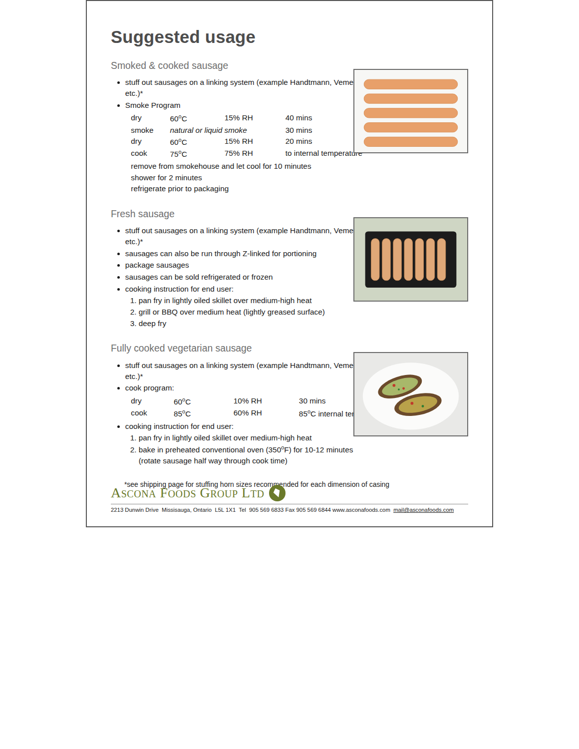Suggested usage
Smoked & cooked sausage
stuff out sausages on a linking system (example Handtmann, Vemeg, etc.)*
Smoke Program
| dry | 60 o C | 15% RH | 40 mins |
| smoke | natural or liquid smoke | 30 mins |
| dry | 60 o C | 15% RH | 20 mins |
| cook | 75 o C | 75% RH | to internal temperature |
remove from smokehouse and let cool for 10 minutes
shower for 2 minutes
refrigerate prior to packaging
Fresh sausage
stuff out sausages on a linking system (example Handtmann, Vemeg, etc.)*
sausages can also be run through Z-linked for portioning
package sausages
sausages can be sold refrigerated or frozen
cooking instruction for end user:
pan fry in lightly oiled skillet over medium-high heat
grill or BBQ over medium heat (lightly greased surface)
deep fry
Fully cooked vegetarian sausage
stuff out sausages on a linking system (example Handtmann, Vemeg, etc.)*
cook program:
| dry | 60 o C | 10% RH | 30 mins |
| cook | 85 o C | 60% RH | 85 o C internal temp |
cooking instruction for end user:
pan fry in lightly oiled skillet over medium-high heat
bake in preheated conventional oven (350oF) for 10-12 minutes (rotate sausage half way through cook time)
*see shipping page for stuffing horn sizes recommended for each dimension of casing
Ascona Foods Group Ltd
2213 Dunwin Drive Missisauga, Ontario L5L 1X1 Tel 905 569 6833 Fax 905 569 6844 www.asconafoods.com mail@asconafoods.com